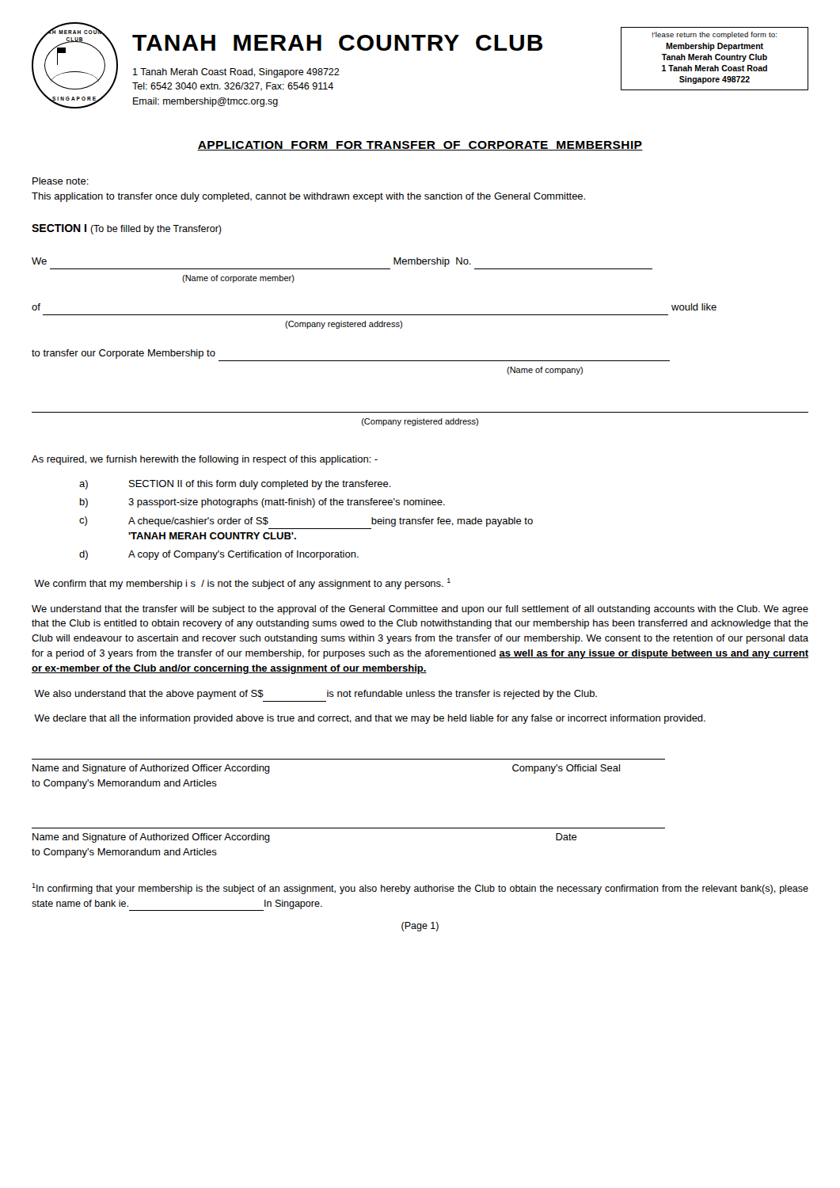TANAH MERAH COUNTRY CLUB
SINGAPORE
TANAH MERAH COUNTRY CLUB
1 Tanah Merah Coast Road, Singapore 498722
Tel: 6542 3040 extn. 326/327, Fax: 6546 9114
Email: membership@tmcc.org.sg
!'lease return the completed form to:
Membership Department
Tanah Merah Country Club
1 Tanah Merah Coast Road
Singapore 498722
APPLICATION FORM FOR TRANSFER OF CORPORATE MEMBERSHIP
Please note:
This application to transfer once duly completed, cannot be withdrawn except with the sanction of the General Committee.
SECTION I (To be filled by the Transferor)
We Membership No.
(Name of corporate member)
of would like
(Company registered address)
to transfer our Corporate Membership to
(Name of company)
(Company registered address)
As required, we furnish herewith the following in respect of this application: -
a) SECTION II of this form duly completed by the transferee.
b) 3 passport-size photographs (matt-finish) of the transferee's nominee.
c) A cheque/cashier's order of S$ being transfer fee, made payable to
'TANAH MERAH COUNTRY CLUB'.
d) A copy of Company's Certification of Incorporation.
We confirm that my membership i s / is not the subject of any assignment to any persons. 1
We understand that the transfer will be subject to the approval of the General Committee and upon our full settlement of all outstanding accounts with the Club. We agree that the Club is entitled to obtain recovery of any outstanding sums owed to the Club notwithstanding that our membership has been transferred and acknowledge that the Club will endeavour to ascertain and recover such outstanding sums within 3 years from the transfer of our membership. We consent to the retention of our personal data for a period of 3 years from the transfer of our membership, for purposes such as the aforementioned as well as for any issue or dispute between us and any current or ex-member of the Club and/or concerning the assignment of our membership.
We also understand that the above payment of S$ is not refundable unless the transfer is rejected by the Club.
We declare that all the information provided above is true and correct, and that we may be held liable for any false or incorrect information provided.
| Name and Signature of Authorized Officer According to Company's Memorandum and Articles | Company's Official Seal |
| Name and Signature of Authorized Officer According to Company's Memorandum and Articles | Date |
1In confirming that your membership is the subject of an assignment, you also hereby authorise the Club to obtain the necessary confirmation from the relevant bank(s), please state name of bank ie. In Singapore.
(Page 1)